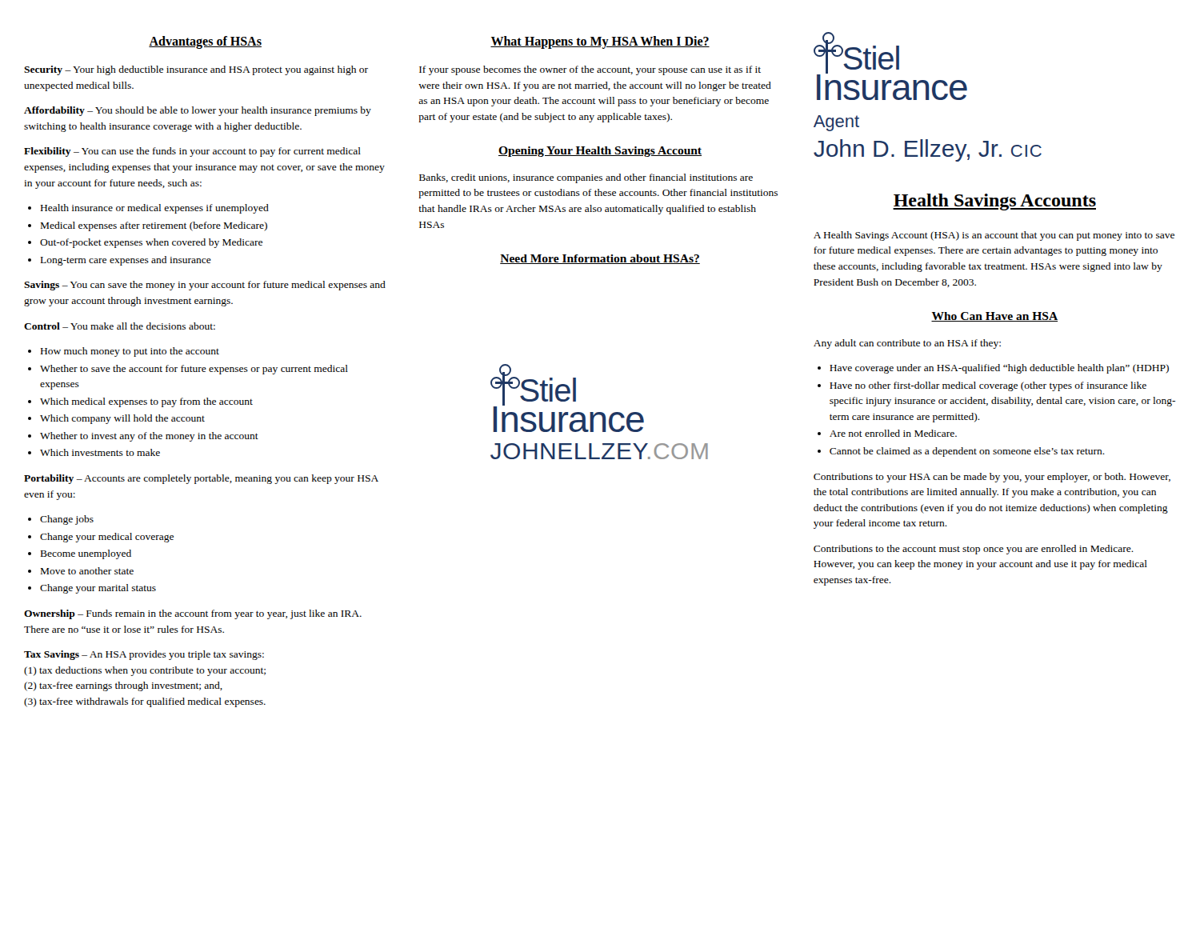Advantages of HSAs
Security – Your high deductible insurance and HSA protect you against high or unexpected medical bills.
Affordability – You should be able to lower your health insurance premiums by switching to health insurance coverage with a higher deductible.
Flexibility – You can use the funds in your account to pay for current medical expenses, including expenses that your insurance may not cover, or save the money in your account for future needs, such as:
Health insurance or medical expenses if unemployed
Medical expenses after retirement (before Medicare)
Out-of-pocket expenses when covered by Medicare
Long-term care expenses and insurance
Savings – You can save the money in your account for future medical expenses and grow your account through investment earnings.
Control – You make all the decisions about:
How much money to put into the account
Whether to save the account for future expenses or pay current medical expenses
Which medical expenses to pay from the account
Which company will hold the account
Whether to invest any of the money in the account
Which investments to make
Portability – Accounts are completely portable, meaning you can keep your HSA even if you:
Change jobs
Change your medical coverage
Become unemployed
Move to another state
Change your marital status
Ownership – Funds remain in the account from year to year, just like an IRA. There are no “use it or lose it” rules for HSAs.
Tax Savings – An HSA provides you triple tax savings:
(1) tax deductions when you contribute to your account;
(2) tax-free earnings through investment; and,
(3) tax-free withdrawals for qualified medical expenses.
What Happens to My HSA When I Die?
If your spouse becomes the owner of the account, your spouse can use it as if it were their own HSA. If you are not married, the account will no longer be treated as an HSA upon your death. The account will pass to your beneficiary or become part of your estate (and be subject to any applicable taxes).
Opening Your Health Savings Account
Banks, credit unions, insurance companies and other financial institutions are permitted to be trustees or custodians of these accounts. Other financial institutions that handle IRAs or Archer MSAs are also automatically qualified to establish HSAs
Need More Information about HSAs?
Stiel
Insurance
JOHNELLZEY.COM
Stiel
Insurance
Agent
John D. Ellzey, Jr. CIC
Health Savings Accounts
A Health Savings Account (HSA) is an account that you can put money into to save for future medical expenses. There are certain advantages to putting money into these accounts, including favorable tax treatment. HSAs were signed into law by President Bush on December 8, 2003.
Who Can Have an HSA
Any adult can contribute to an HSA if they:
Have coverage under an HSA-qualified “high deductible health plan” (HDHP)
Have no other first-dollar medical coverage (other types of insurance like specific injury insurance or accident, disability, dental care, vision care, or long-term care insurance are permitted).
Are not enrolled in Medicare.
Cannot be claimed as a dependent on someone else’s tax return.
Contributions to your HSA can be made by you, your employer, or both. However, the total contributions are limited annually. If you make a contribution, you can deduct the contributions (even if you do not itemize deductions) when completing your federal income tax return.
Contributions to the account must stop once you are enrolled in Medicare. However, you can keep the money in your account and use it pay for medical expenses tax-free.